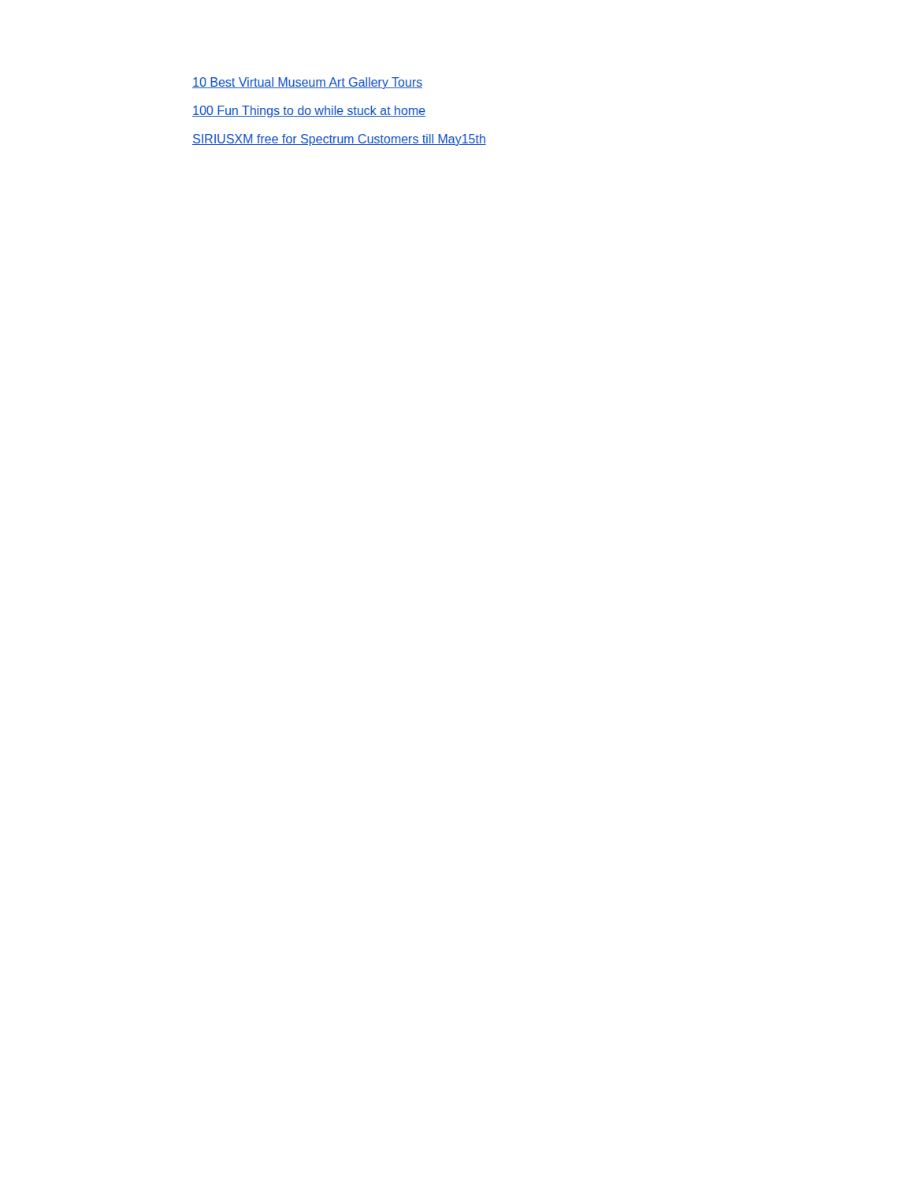10 Best Virtual Museum Art Gallery Tours
100 Fun Things to do while stuck at home
SIRIUSXM free for Spectrum Customers till May15th